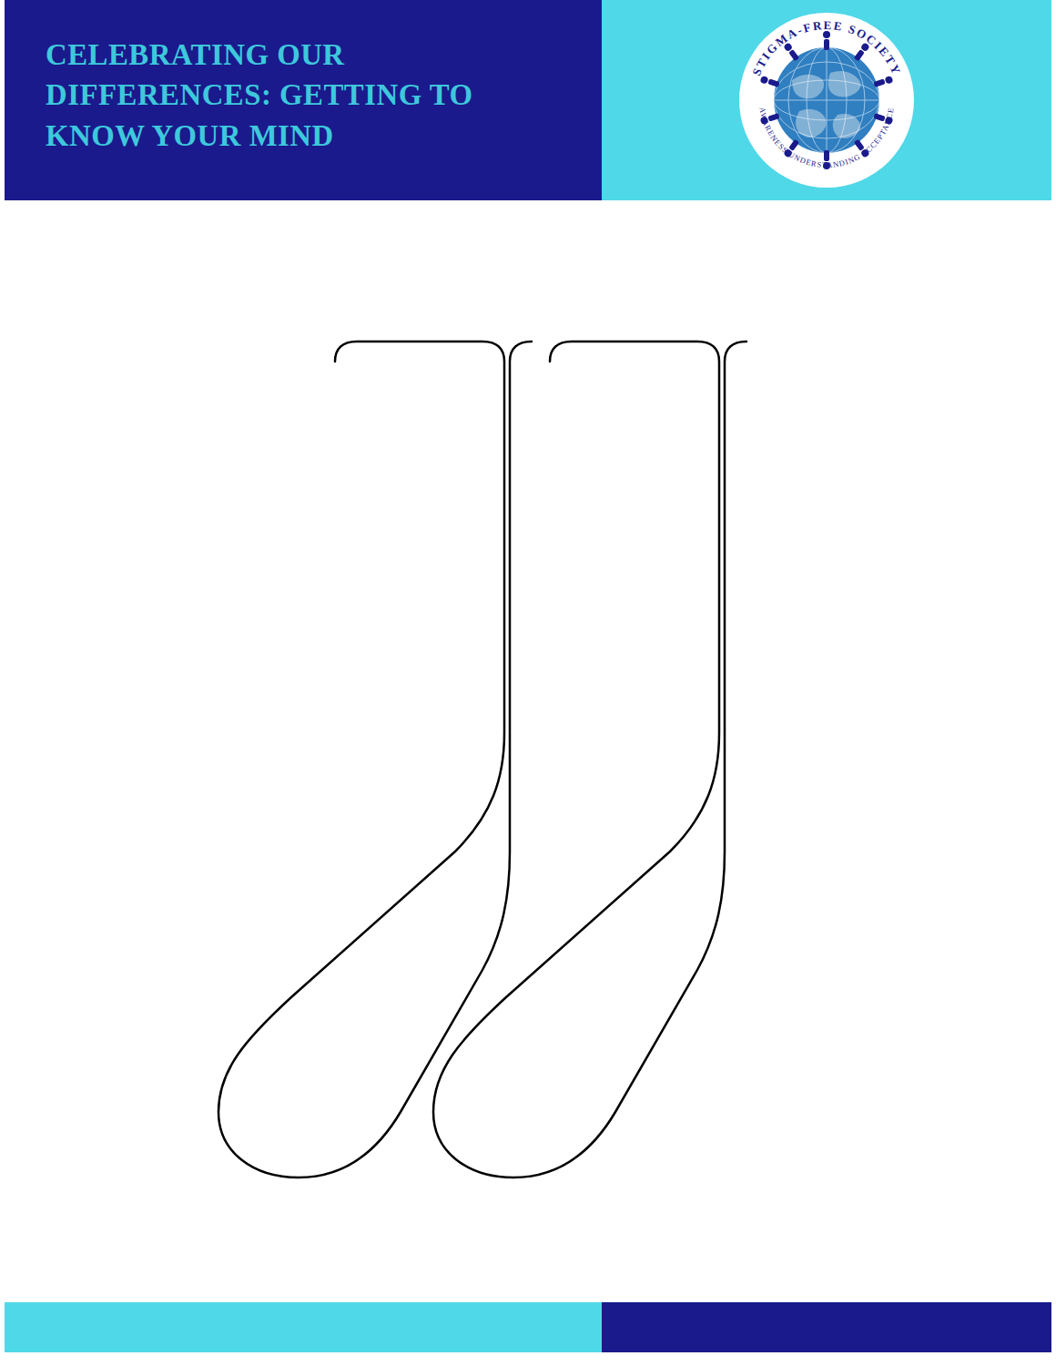Celebrating Our Differences: Getting to Know Your Mind
STIGMA-FREE SOCIETY AWARENESS UNDERSTANDING ACCEPTANCE